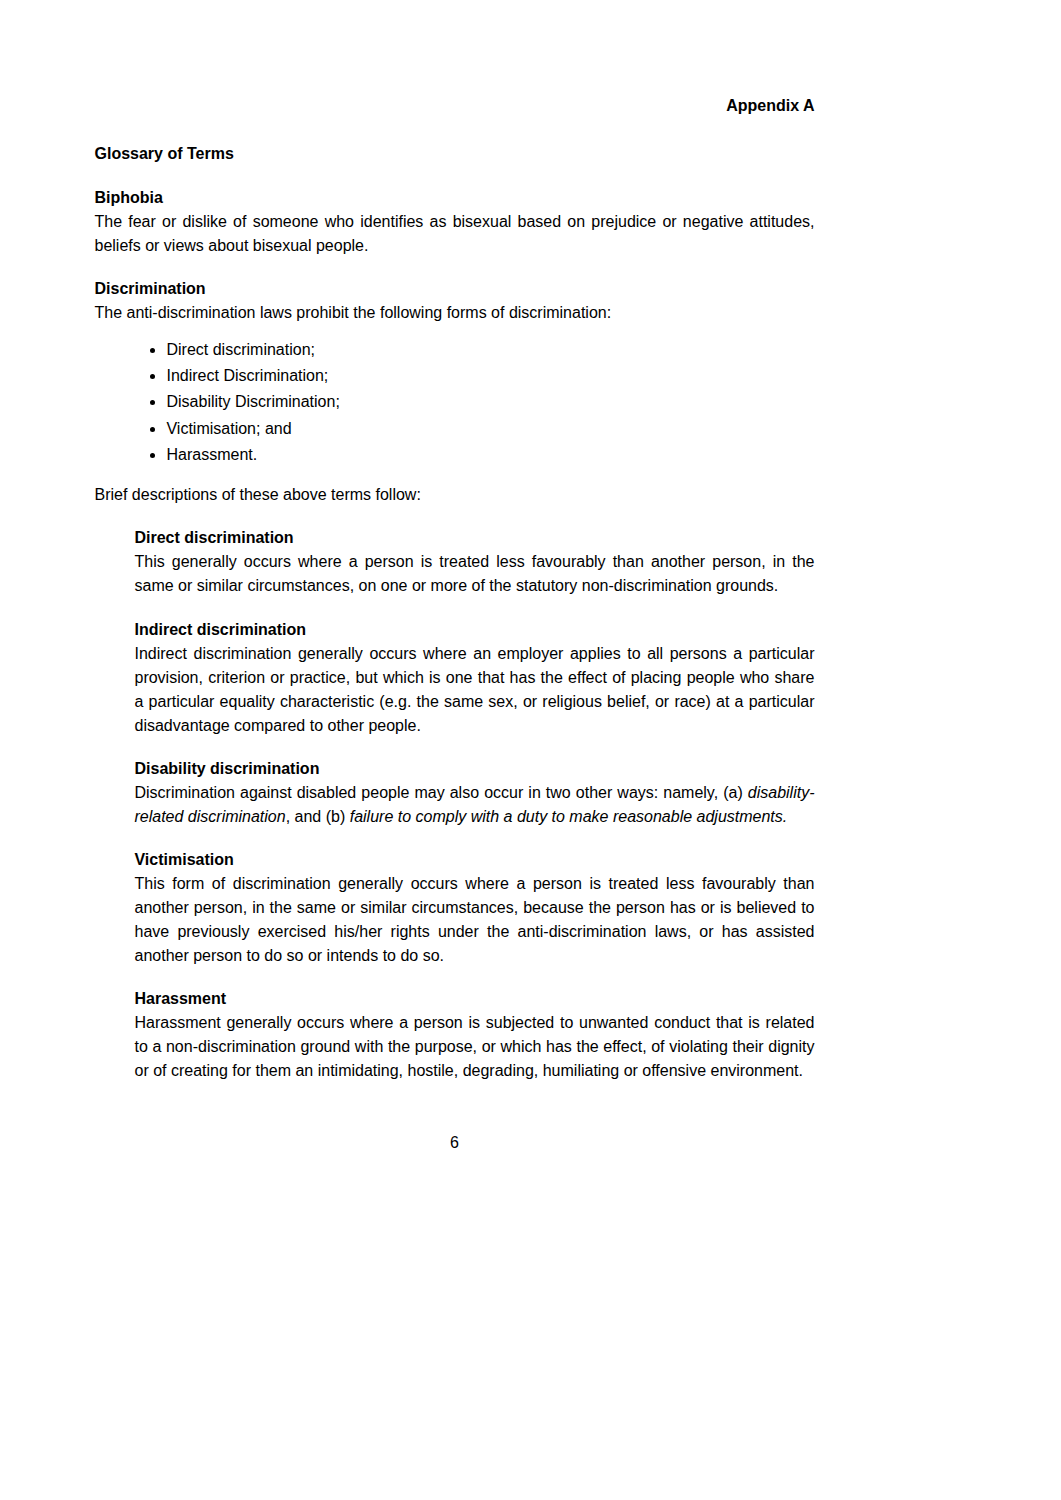Appendix A
Glossary of Terms
Biphobia
The fear or dislike of someone who identifies as bisexual based on prejudice or negative attitudes, beliefs or views about bisexual people.
Discrimination
The anti-discrimination laws prohibit the following forms of discrimination:
Direct discrimination;
Indirect Discrimination;
Disability Discrimination;
Victimisation; and
Harassment.
Brief descriptions of these above terms follow:
Direct discrimination
This generally occurs where a person is treated less favourably than another person, in the same or similar circumstances, on one or more of the statutory non-discrimination grounds.
Indirect discrimination
Indirect discrimination generally occurs where an employer applies to all persons a particular provision, criterion or practice, but which is one that has the effect of placing people who share a particular equality characteristic (e.g. the same sex, or religious belief, or race) at a particular disadvantage compared to other people.
Disability discrimination
Discrimination against disabled people may also occur in two other ways: namely, (a) disability-related discrimination, and (b) failure to comply with a duty to make reasonable adjustments.
Victimisation
This form of discrimination generally occurs where a person is treated less favourably than another person, in the same or similar circumstances, because the person has or is believed to have previously exercised his/her rights under the anti-discrimination laws, or has assisted another person to do so or intends to do so.
Harassment
Harassment generally occurs where a person is subjected to unwanted conduct that is related to a non-discrimination ground with the purpose, or which has the effect, of violating their dignity or of creating for them an intimidating, hostile, degrading, humiliating or offensive environment.
6